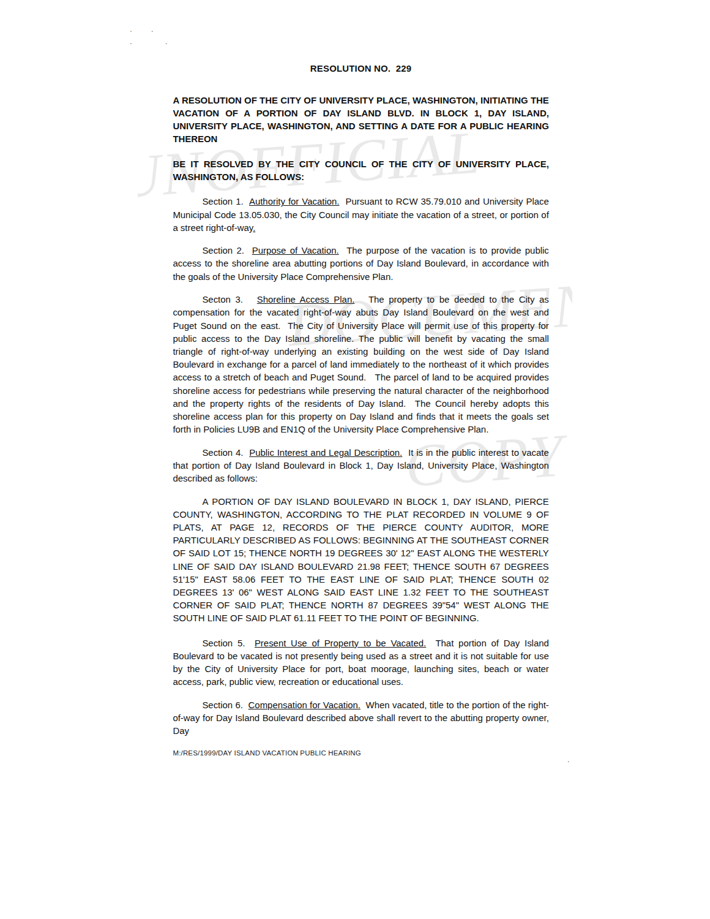.
.
.
.
UNOFFICIAL DOCUMENT COPY
RESOLUTION NO. 229
A RESOLUTION OF THE CITY OF UNIVERSITY PLACE, WASHINGTON, INITIATING THE VACATION OF A PORTION OF DAY ISLAND BLVD. IN BLOCK 1, DAY ISLAND, UNIVERSITY PLACE, WASHINGTON, AND SETTING A DATE FOR A PUBLIC HEARING THEREON
BE IT RESOLVED BY THE CITY COUNCIL OF THE CITY OF UNIVERSITY PLACE, WASHINGTON, AS FOLLOWS:
Section 1. Authority for Vacation. Pursuant to RCW 35.79.010 and University Place Municipal Code 13.05.030, the City Council may initiate the vacation of a street, or portion of a street right-of-way.
Section 2. Purpose of Vacation. The purpose of the vacation is to provide public access to the shoreline area abutting portions of Day Island Boulevard, in accordance with the goals of the University Place Comprehensive Plan.
Secton 3. Shoreline Access Plan. The property to be deeded to the City as compensation for the vacated right-of-way abuts Day Island Boulevard on the west and Puget Sound on the east. The City of University Place will permit use of this property for public access to the Day Island shoreline. The public will benefit by vacating the small triangle of right-of-way underlying an existing building on the west side of Day Island Boulevard in exchange for a parcel of land immediately to the northeast of it which provides access to a stretch of beach and Puget Sound. The parcel of land to be acquired provides shoreline access for pedestrians while preserving the natural character of the neighborhood and the property rights of the residents of Day Island. The Council hereby adopts this shoreline access plan for this property on Day Island and finds that it meets the goals set forth in Policies LU9B and EN1Q of the University Place Comprehensive Plan.
Section 4. Public Interest and Legal Description. It is in the public interest to vacate that portion of Day Island Boulevard in Block 1, Day Island, University Place, Washington described as follows:
A PORTION OF DAY ISLAND BOULEVARD IN BLOCK 1, DAY ISLAND, PIERCE COUNTY, WASHINGTON, ACCORDING TO THE PLAT RECORDED IN VOLUME 9 OF PLATS, AT PAGE 12, RECORDS OF THE PIERCE COUNTY AUDITOR, MORE PARTICULARLY DESCRIBED AS FOLLOWS: BEGINNING AT THE SOUTHEAST CORNER OF SAID LOT 15; THENCE NORTH 19 DEGREES 30' 12" EAST ALONG THE WESTERLY LINE OF SAID DAY ISLAND BOULEVARD 21.98 FEET; THENCE SOUTH 67 DEGREES 51'15" EAST 58.06 FEET TO THE EAST LINE OF SAID PLAT; THENCE SOUTH 02 DEGREES 13' 06" WEST ALONG SAID EAST LINE 1.32 FEET TO THE SOUTHEAST CORNER OF SAID PLAT; THENCE NORTH 87 DEGREES 39"54" WEST ALONG THE SOUTH LINE OF SAID PLAT 61.11 FEET TO THE POINT OF BEGINNING.
Section 5. Present Use of Property to be Vacated. That portion of Day Island Boulevard to be vacated is not presently being used as a street and it is not suitable for use by the City of University Place for port, boat moorage, launching sites, beach or water access, park, public view, recreation or educational uses.
Section 6. Compensation for Vacation. When vacated, title to the portion of the right-of-way for Day Island Boulevard described above shall revert to the abutting property owner, Day
M:/RES/1999/DAY ISLAND VACATION PUBLIC HEARING
.